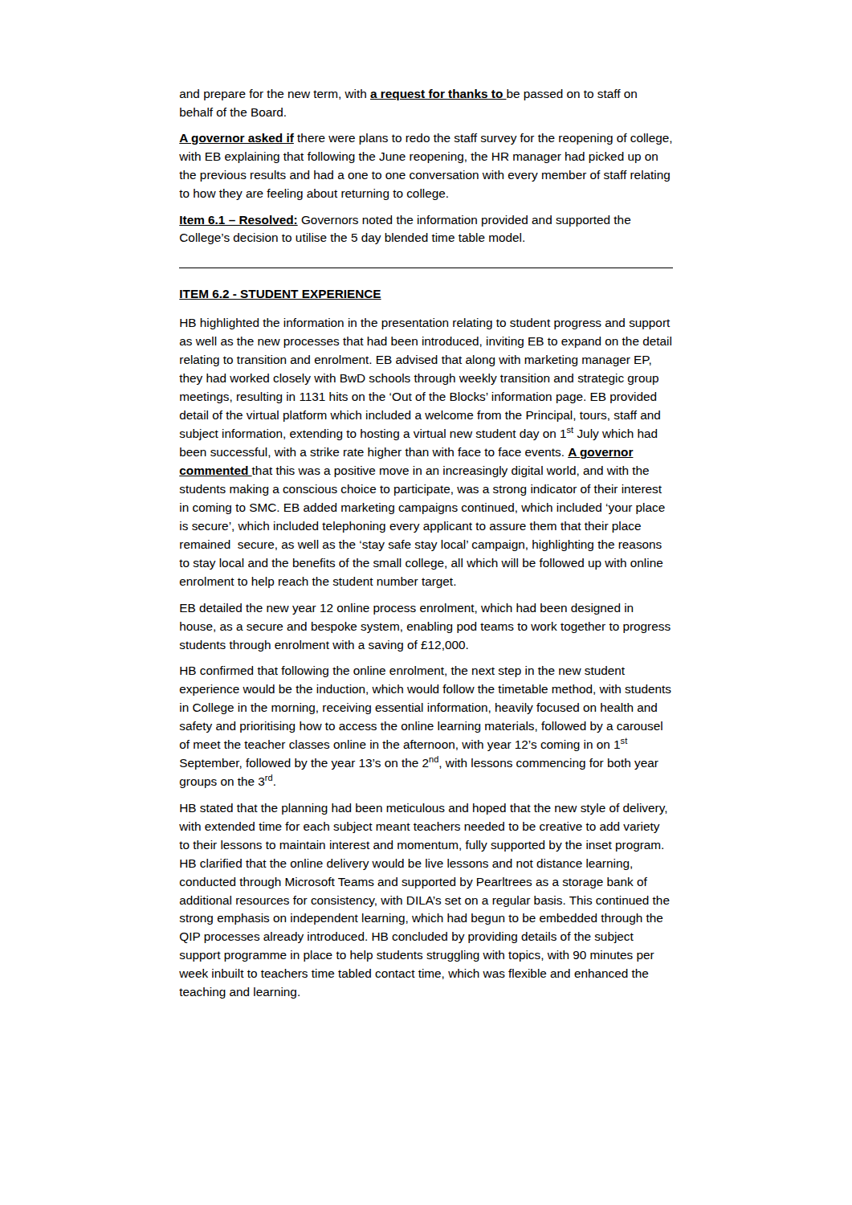and prepare for the new term, with a request for thanks to be passed on to staff on behalf of the Board.
A governor asked if there were plans to redo the staff survey for the reopening of college, with EB explaining that following the June reopening, the HR manager had picked up on the previous results and had a one to one conversation with every member of staff relating to how they are feeling about returning to college.
Item 6.1 – Resolved: Governors noted the information provided and supported the College’s decision to utilise the 5 day blended time table model.
ITEM 6.2 - STUDENT EXPERIENCE
HB highlighted the information in the presentation relating to student progress and support as well as the new processes that had been introduced, inviting EB to expand on the detail relating to transition and enrolment. EB advised that along with marketing manager EP, they had worked closely with BwD schools through weekly transition and strategic group meetings, resulting in 1131 hits on the ‘Out of the Blocks’ information page. EB provided detail of the virtual platform which included a welcome from the Principal, tours, staff and subject information, extending to hosting a virtual new student day on 1st July which had been successful, with a strike rate higher than with face to face events. A governor commented that this was a positive move in an increasingly digital world, and with the students making a conscious choice to participate, was a strong indicator of their interest in coming to SMC. EB added marketing campaigns continued, which included ‘your place is secure’, which included telephoning every applicant to assure them that their place remained secure, as well as the ‘stay safe stay local’ campaign, highlighting the reasons to stay local and the benefits of the small college, all which will be followed up with online enrolment to help reach the student number target.
EB detailed the new year 12 online process enrolment, which had been designed in house, as a secure and bespoke system, enabling pod teams to work together to progress students through enrolment with a saving of £12,000.
HB confirmed that following the online enrolment, the next step in the new student experience would be the induction, which would follow the timetable method, with students in College in the morning, receiving essential information, heavily focused on health and safety and prioritising how to access the online learning materials, followed by a carousel of meet the teacher classes online in the afternoon, with year 12’s coming in on 1st September, followed by the year 13’s on the 2nd, with lessons commencing for both year groups on the 3rd.
HB stated that the planning had been meticulous and hoped that the new style of delivery, with extended time for each subject meant teachers needed to be creative to add variety to their lessons to maintain interest and momentum, fully supported by the inset program. HB clarified that the online delivery would be live lessons and not distance learning, conducted through Microsoft Teams and supported by Pearltrees as a storage bank of additional resources for consistency, with DILA’s set on a regular basis. This continued the strong emphasis on independent learning, which had begun to be embedded through the QIP processes already introduced. HB concluded by providing details of the subject support programme in place to help students struggling with topics, with 90 minutes per week inbuilt to teachers time tabled contact time, which was flexible and enhanced the teaching and learning.